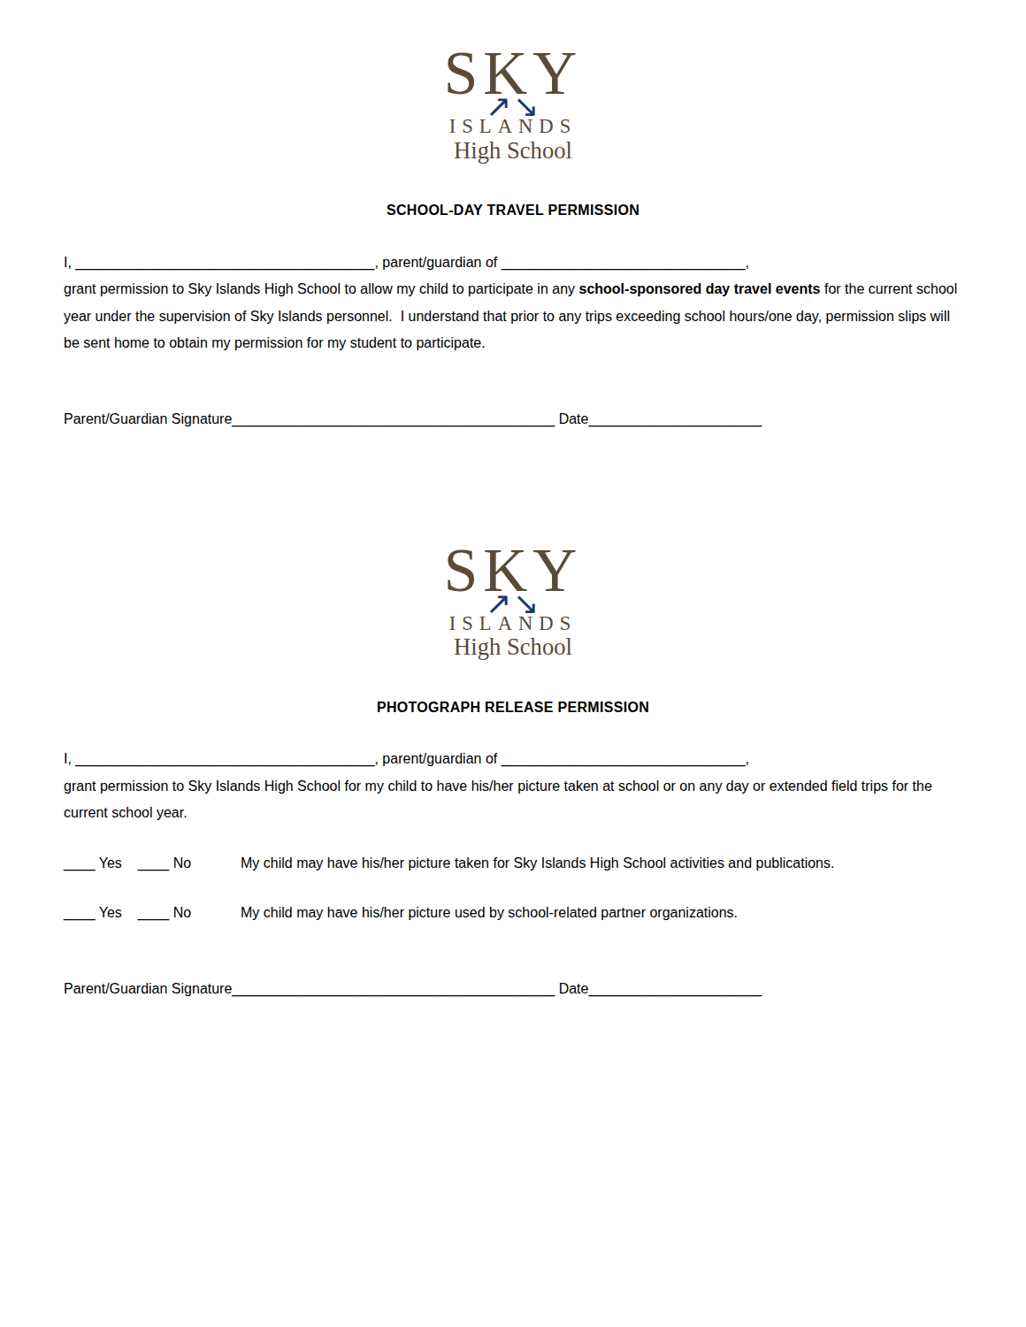SKY ↗↘ ISLANDS High School
SCHOOL-DAY TRAVEL PERMISSION
I, ______________________________________, parent/guardian of _______________________________,
grant permission to Sky Islands High School to allow my child to participate in any school-sponsored day travel events for the current school year under the supervision of Sky Islands personnel. I understand that prior to any trips exceeding school hours/one day, permission slips will be sent home to obtain my permission for my student to participate.
Parent/Guardian Signature_________________________________________ Date______________________
SKY ↗↘ ISLANDS High School
PHOTOGRAPH RELEASE PERMISSION
I, ______________________________________, parent/guardian of _______________________________,
grant permission to Sky Islands High School for my child to have his/her picture taken at school or on any day or extended field trips for the current school year.
____ Yes ____ No
My child may have his/her picture taken for Sky Islands High School activities and publications.
____ Yes ____ No
My child may have his/her picture used by school-related partner organizations.
Parent/Guardian Signature_________________________________________ Date______________________